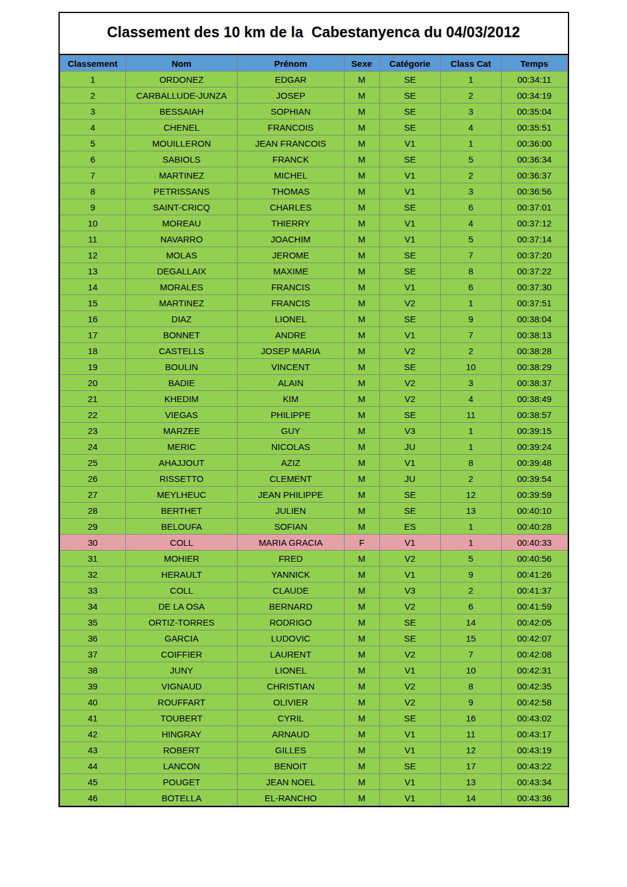Classement des 10 km de la Cabestanyenca du 04/03/2012
| Classement | Nom | Prénom | Sexe | Catégorie | Class Cat | Temps |
| --- | --- | --- | --- | --- | --- | --- |
| 1 | ORDONEZ | EDGAR | M | SE | 1 | 00:34:11 |
| 2 | CARBALLUDE-JUNZA | JOSEP | M | SE | 2 | 00:34:19 |
| 3 | BESSAIAH | SOPHIAN | M | SE | 3 | 00:35:04 |
| 4 | CHENEL | FRANCOIS | M | SE | 4 | 00:35:51 |
| 5 | MOUILLERON | JEAN FRANCOIS | M | V1 | 1 | 00:36:00 |
| 6 | SABIOLS | FRANCK | M | SE | 5 | 00:36:34 |
| 7 | MARTINEZ | MICHEL | M | V1 | 2 | 00:36:37 |
| 8 | PETRISSANS | THOMAS | M | V1 | 3 | 00:36:56 |
| 9 | SAINT-CRICQ | CHARLES | M | SE | 6 | 00:37:01 |
| 10 | MOREAU | THIERRY | M | V1 | 4 | 00:37:12 |
| 11 | NAVARRO | JOACHIM | M | V1 | 5 | 00:37:14 |
| 12 | MOLAS | JEROME | M | SE | 7 | 00:37:20 |
| 13 | DEGALLAIX | MAXIME | M | SE | 8 | 00:37:22 |
| 14 | MORALES | FRANCIS | M | V1 | 6 | 00:37:30 |
| 15 | MARTINEZ | FRANCIS | M | V2 | 1 | 00:37:51 |
| 16 | DIAZ | LIONEL | M | SE | 9 | 00:38:04 |
| 17 | BONNET | ANDRE | M | V1 | 7 | 00:38:13 |
| 18 | CASTELLS | JOSEP MARIA | M | V2 | 2 | 00:38:28 |
| 19 | BOULIN | VINCENT | M | SE | 10 | 00:38:29 |
| 20 | BADIE | ALAIN | M | V2 | 3 | 00:38:37 |
| 21 | KHEDIM | KIM | M | V2 | 4 | 00:38:49 |
| 22 | VIEGAS | PHILIPPE | M | SE | 11 | 00:38:57 |
| 23 | MARZEE | GUY | M | V3 | 1 | 00:39:15 |
| 24 | MERIC | NICOLAS | M | JU | 1 | 00:39:24 |
| 25 | AHAJJOUT | AZIZ | M | V1 | 8 | 00:39:48 |
| 26 | RISSETTO | CLEMENT | M | JU | 2 | 00:39:54 |
| 27 | MEYLHEUC | JEAN PHILIPPE | M | SE | 12 | 00:39:59 |
| 28 | BERTHET | JULIEN | M | SE | 13 | 00:40:10 |
| 29 | BELOUFA | SOFIAN | M | ES | 1 | 00:40:28 |
| 30 | COLL | MARIA GRACIA | F | V1 | 1 | 00:40:33 |
| 31 | MOHIER | FRED | M | V2 | 5 | 00:40:56 |
| 32 | HERAULT | YANNICK | M | V1 | 9 | 00:41:26 |
| 33 | COLL | CLAUDE | M | V3 | 2 | 00:41:37 |
| 34 | DE LA OSA | BERNARD | M | V2 | 6 | 00:41:59 |
| 35 | ORTIZ-TORRES | RODRIGO | M | SE | 14 | 00:42:05 |
| 36 | GARCIA | LUDOVIC | M | SE | 15 | 00:42:07 |
| 37 | COIFFIER | LAURENT | M | V2 | 7 | 00:42:08 |
| 38 | JUNY | LIONEL | M | V1 | 10 | 00:42:31 |
| 39 | VIGNAUD | CHRISTIAN | M | V2 | 8 | 00:42:35 |
| 40 | ROUFFART | OLIVIER | M | V2 | 9 | 00:42:58 |
| 41 | TOUBERT | CYRIL | M | SE | 16 | 00:43:02 |
| 42 | HINGRAY | ARNAUD | M | V1 | 11 | 00:43:17 |
| 43 | ROBERT | GILLES | M | V1 | 12 | 00:43:19 |
| 44 | LANCON | BENOIT | M | SE | 17 | 00:43:22 |
| 45 | POUGET | JEAN NOEL | M | V1 | 13 | 00:43:34 |
| 46 | BOTELLA | EL-RANCHO | M | V1 | 14 | 00:43:36 |